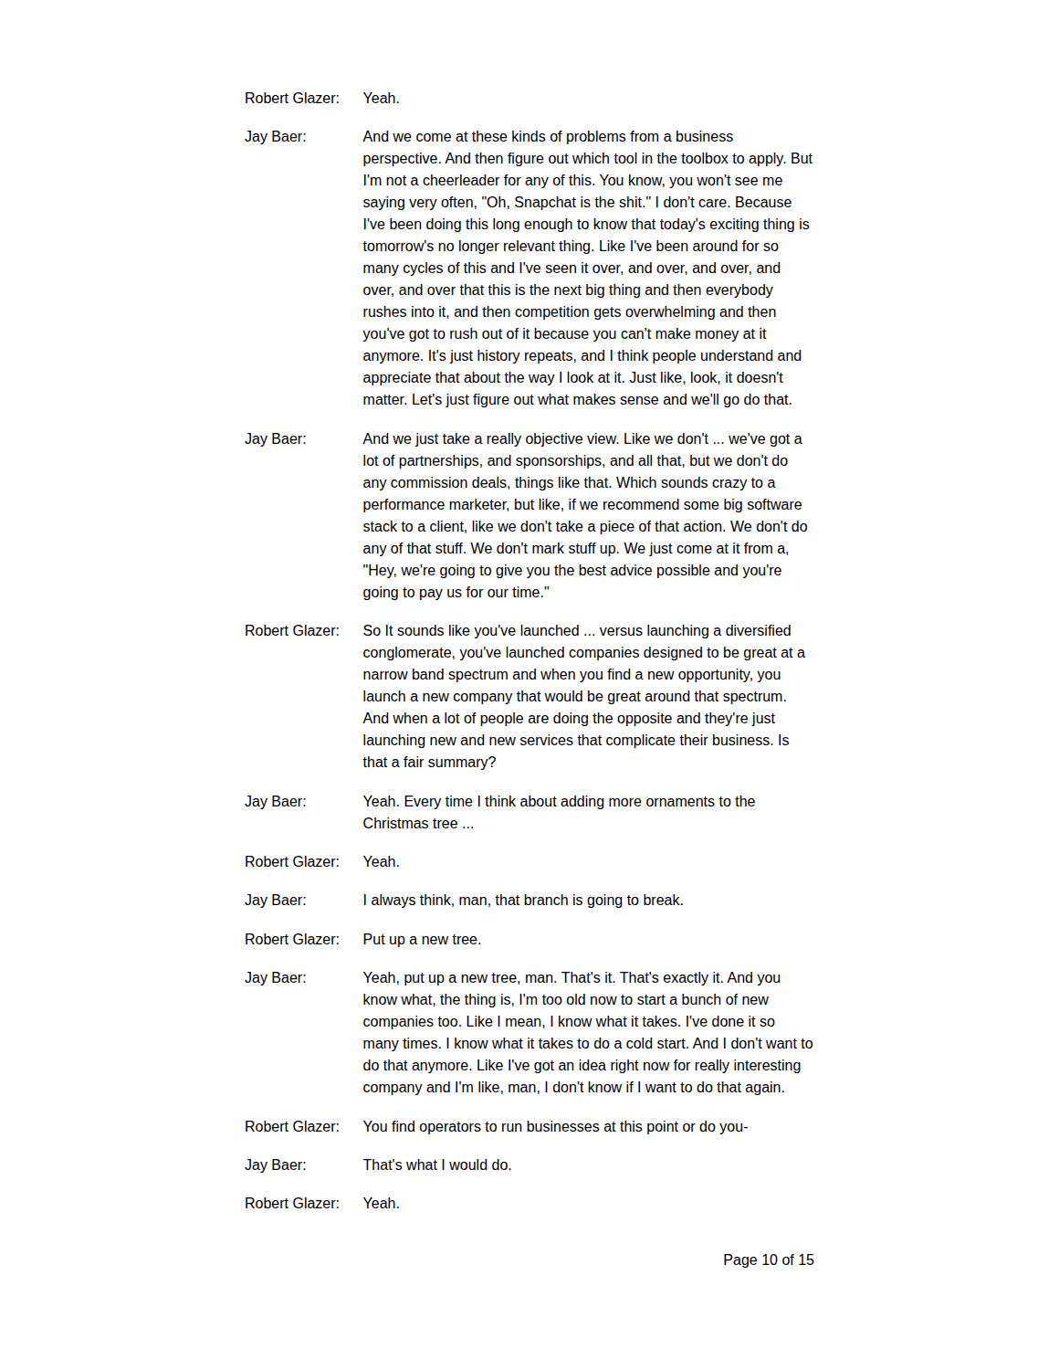Robert Glazer:
Yeah.
Jay Baer:
And we come at these kinds of problems from a business perspective. And then figure out which tool in the toolbox to apply. But I'm not a cheerleader for any of this. You know, you won't see me saying very often, "Oh, Snapchat is the shit." I don't care. Because I've been doing this long enough to know that today's exciting thing is tomorrow's no longer relevant thing. Like I've been around for so many cycles of this and I've seen it over, and over, and over, and over, and over that this is the next big thing and then everybody rushes into it, and then competition gets overwhelming and then you've got to rush out of it because you can't make money at it anymore. It's just history repeats, and I think people understand and appreciate that about the way I look at it. Just like, look, it doesn't matter. Let's just figure out what makes sense and we'll go do that.
Jay Baer:
And we just take a really objective view. Like we don't ... we've got a lot of partnerships, and sponsorships, and all that, but we don't do any commission deals, things like that. Which sounds crazy to a performance marketer, but like, if we recommend some big software stack to a client, like we don't take a piece of that action. We don't do any of that stuff. We don't mark stuff up. We just come at it from a, "Hey, we're going to give you the best advice possible and you're going to pay us for our time."
Robert Glazer:
So It sounds like you've launched ... versus launching a diversified conglomerate, you've launched companies designed to be great at a narrow band spectrum and when you find a new opportunity, you launch a new company that would be great around that spectrum. And when a lot of people are doing the opposite and they're just launching new and new services that complicate their business. Is that a fair summary?
Jay Baer:
Yeah. Every time I think about adding more ornaments to the Christmas tree ...
Robert Glazer:
Yeah.
Jay Baer:
I always think, man, that branch is going to break.
Robert Glazer:
Put up a new tree.
Jay Baer:
Yeah, put up a new tree, man. That's it. That's exactly it. And you know what, the thing is, I'm too old now to start a bunch of new companies too. Like I mean, I know what it takes. I've done it so many times. I know what it takes to do a cold start. And I don't want to do that anymore. Like I've got an idea right now for really interesting company and I'm like, man, I don't know if I want to do that again.
Robert Glazer:
You find operators to run businesses at this point or do you-
Jay Baer:
That's what I would do.
Robert Glazer:
Yeah.
Page 10 of 15